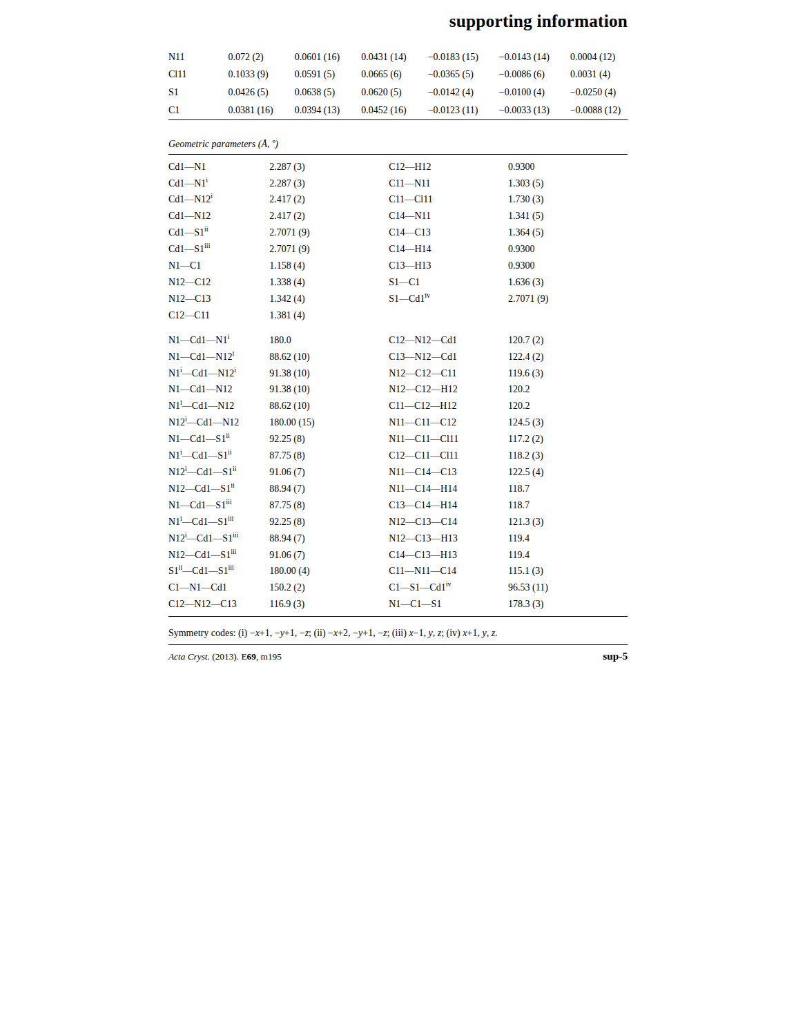supporting information
| N11 | 0.072 (2) | 0.0601 (16) | 0.0431 (14) | −0.0183 (15) | −0.0143 (14) | 0.0004 (12) |
| Cl11 | 0.1033 (9) | 0.0591 (5) | 0.0665 (6) | −0.0365 (5) | −0.0086 (6) | 0.0031 (4) |
| S1 | 0.0426 (5) | 0.0638 (5) | 0.0620 (5) | −0.0142 (4) | −0.0100 (4) | −0.0250 (4) |
| C1 | 0.0381 (16) | 0.0394 (13) | 0.0452 (16) | −0.0123 (11) | −0.0033 (13) | −0.0088 (12) |
Geometric parameters (Å, º)
| Cd1—N1 | 2.287 (3) | C12—H12 | 0.9300 |
| Cd1—N1 i | 2.287 (3) | C11—N11 | 1.303 (5) |
| Cd1—N12 i | 2.417 (2) | C11—Cl11 | 1.730 (3) |
| Cd1—N12 | 2.417 (2) | C14—N11 | 1.341 (5) |
| Cd1—S1 ii | 2.7071 (9) | C14—C13 | 1.364 (5) |
| Cd1—S1 iii | 2.7071 (9) | C14—H14 | 0.9300 |
| N1—C1 | 1.158 (4) | C13—H13 | 0.9300 |
| N12—C12 | 1.338 (4) | S1—C1 | 1.636 (3) |
| N12—C13 | 1.342 (4) | S1—Cd1 iv | 2.7071 (9) |
| C12—C11 | 1.381 (4) | | |
| N1—Cd1—N1 i | 180.0 | C12—N12—Cd1 | 120.7 (2) |
| N1—Cd1—N12 i | 88.62 (10) | C13—N12—Cd1 | 122.4 (2) |
| N1 i —Cd1—N12 i | 91.38 (10) | N12—C12—C11 | 119.6 (3) |
| N1—Cd1—N12 | 91.38 (10) | N12—C12—H12 | 120.2 |
| N1 i —Cd1—N12 | 88.62 (10) | C11—C12—H12 | 120.2 |
| N12 i —Cd1—N12 | 180.00 (15) | N11—C11—C12 | 124.5 (3) |
| N1—Cd1—S1 ii | 92.25 (8) | N11—C11—Cl11 | 117.2 (2) |
| N1 i —Cd1—S1 ii | 87.75 (8) | C12—C11—Cl11 | 118.2 (3) |
| N12 i —Cd1—S1 ii | 91.06 (7) | N11—C14—C13 | 122.5 (4) |
| N12—Cd1—S1 ii | 88.94 (7) | N11—C14—H14 | 118.7 |
| N1—Cd1—S1 iii | 87.75 (8) | C13—C14—H14 | 118.7 |
| N1 i —Cd1—S1 iii | 92.25 (8) | N12—C13—C14 | 121.3 (3) |
| N12 i —Cd1—S1 iii | 88.94 (7) | N12—C13—H13 | 119.4 |
| N12—Cd1—S1 iii | 91.06 (7) | C14—C13—H13 | 119.4 |
| S1 ii —Cd1—S1 iii | 180.00 (4) | C11—N11—C14 | 115.1 (3) |
| C1—N1—Cd1 | 150.2 (2) | C1—S1—Cd1 iv | 96.53 (11) |
| C12—N12—C13 | 116.9 (3) | N1—C1—S1 | 178.3 (3) |
Symmetry codes: (i) −x+1, −y+1, −z; (ii) −x+2, −y+1, −z; (iii) x−1, y, z; (iv) x+1, y, z.
Acta Cryst. (2013). E69, m195
sup-5